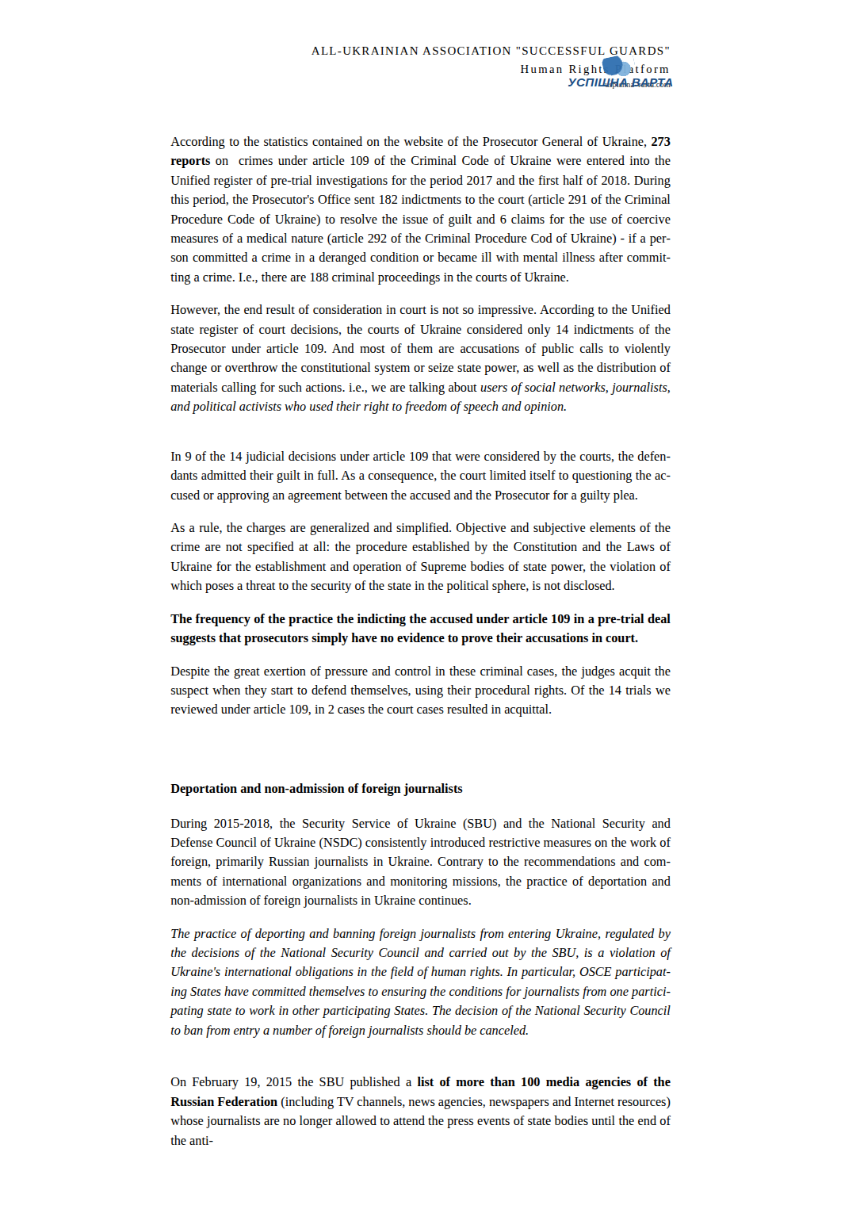УСПІШНА ВАРТА
All-Ukrainian Association "Successful Guards"
Human Rights Platform
uspishna-varta.com
According to the statistics contained on the website of the Prosecutor General of Ukraine, 273 reports on crimes under article 109 of the Criminal Code of Ukraine were entered into the Unified register of pre-trial investigations for the period 2017 and the first half of 2018. During this period, the Prosecutor's Office sent 182 indictments to the court (article 291 of the Criminal Procedure Code of Ukraine) to resolve the issue of guilt and 6 claims for the use of coercive measures of a medical nature (article 292 of the Criminal Procedure Cod of Ukraine) - if a person committed a crime in a deranged condition or became ill with mental illness after committing a crime. I.e., there are 188 criminal proceedings in the courts of Ukraine.
However, the end result of consideration in court is not so impressive. According to the Unified state register of court decisions, the courts of Ukraine considered only 14 indictments of the Prosecutor under article 109. And most of them are accusations of public calls to violently change or overthrow the constitutional system or seize state power, as well as the distribution of materials calling for such actions. i.e., we are talking about users of social networks, journalists, and political activists who used their right to freedom of speech and opinion.
In 9 of the 14 judicial decisions under article 109 that were considered by the courts, the defendants admitted their guilt in full. As a consequence, the court limited itself to questioning the accused or approving an agreement between the accused and the Prosecutor for a guilty plea.
As a rule, the charges are generalized and simplified. Objective and subjective elements of the crime are not specified at all: the procedure established by the Constitution and the Laws of Ukraine for the establishment and operation of Supreme bodies of state power, the violation of which poses a threat to the security of the state in the political sphere, is not disclosed.
The frequency of the practice the indicting the accused under article 109 in a pre-trial deal suggests that prosecutors simply have no evidence to prove their accusations in court.
Despite the great exertion of pressure and control in these criminal cases, the judges acquit the suspect when they start to defend themselves, using their procedural rights. Of the 14 trials we reviewed under article 109, in 2 cases the court cases resulted in acquittal.
Deportation and non-admission of foreign journalists
During 2015-2018, the Security Service of Ukraine (SBU) and the National Security and Defense Council of Ukraine (NSDC) consistently introduced restrictive measures on the work of foreign, primarily Russian journalists in Ukraine. Contrary to the recommendations and comments of international organizations and monitoring missions, the practice of deportation and non-admission of foreign journalists in Ukraine continues.
The practice of deporting and banning foreign journalists from entering Ukraine, regulated by the decisions of the National Security Council and carried out by the SBU, is a violation of Ukraine's international obligations in the field of human rights. In particular, OSCE participating States have committed themselves to ensuring the conditions for journalists from one participating state to work in other participating States. The decision of the National Security Council to ban from entry a number of foreign journalists should be canceled.
On February 19, 2015 the SBU published a list of more than 100 media agencies of the Russian Federation (including TV channels, news agencies, newspapers and Internet resources) whose journalists are no longer allowed to attend the press events of state bodies until the end of the anti-